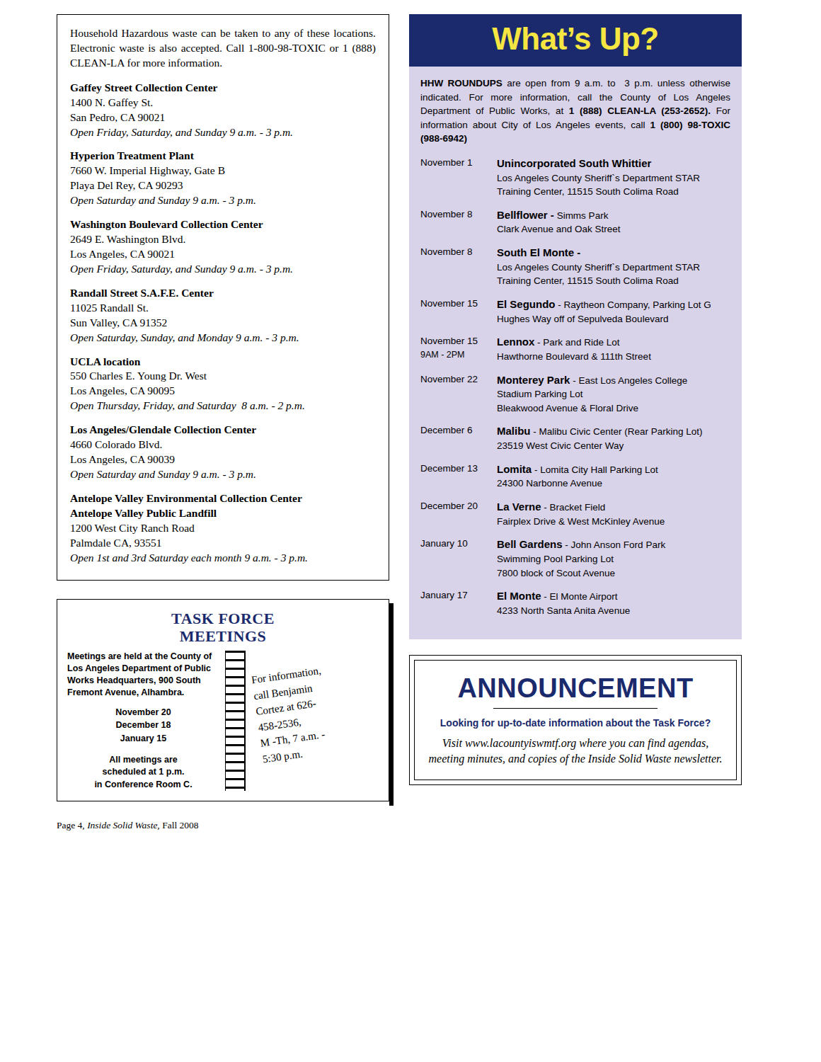Household Hazardous waste can be taken to any of these locations. Electronic waste is also accepted. Call 1-800-98-TOXIC or 1 (888) CLEAN-LA for more information.
Gaffey Street Collection Center
1400 N. Gaffey St.
San Pedro, CA 90021
Open Friday, Saturday, and Sunday 9 a.m. - 3 p.m.
Hyperion Treatment Plant
7660 W. Imperial Highway, Gate B
Playa Del Rey, CA 90293
Open Saturday and Sunday 9 a.m. - 3 p.m.
Washington Boulevard Collection Center
2649 E. Washington Blvd.
Los Angeles, CA 90021
Open Friday, Saturday, and Sunday 9 a.m. - 3 p.m.
Randall Street S.A.F.E. Center
11025 Randall St.
Sun Valley, CA 91352
Open Saturday, Sunday, and Monday 9 a.m. - 3 p.m.
UCLA location
550 Charles E. Young Dr. West
Los Angeles, CA 90095
Open Thursday, Friday, and Saturday 8 a.m. - 2 p.m.
Los Angeles/Glendale Collection Center
4660 Colorado Blvd.
Los Angeles, CA 90039
Open Saturday and Sunday 9 a.m. - 3 p.m.
Antelope Valley Environmental Collection Center
Antelope Valley Public Landfill
1200 West City Ranch Road
Palmdale CA, 93551
Open 1st and 3rd Saturday each month 9 a.m. - 3 p.m.
TASK FORCE
MEETINGS
Meetings are held at the County of Los Angeles Department of Public Works Headquarters, 900 South Fremont Avenue, Alhambra.
November 20
December 18
January 15
All meetings are
scheduled at 1 p.m.
in Conference Room C.
For information,
call Benjamin
Cortez at 626-
458-2536,
M -Th, 7 a.m. -
5:30 p.m.
Page 4, Inside Solid Waste, Fall 2008
What’s Up?
HHW ROUNDUPS are open from 9 a.m. to 3 p.m. unless otherwise indicated. For more information, call the County of Los Angeles Department of Public Works, at 1 (888) CLEAN-LA (253-2652). For information about City of Los Angeles events, call 1 (800) 98-TOXIC (988-6942)
| November 1 | Unincorporated South Whittier Los Angeles County Sheriff`s Department STAR Training Center, 11515 South Colima Road |
| November 8 | Bellflower - Simms Park Clark Avenue and Oak Street |
| November 8 | South El Monte - Los Angeles County Sheriff`s Department STAR Training Center, 11515 South Colima Road |
| November 15 | El Segundo - Raytheon Company, Parking Lot G Hughes Way off of Sepulveda Boulevard |
| November 15 9AM - 2PM | Lennox - Park and Ride Lot Hawthorne Boulevard & 111th Street |
| November 22 | Monterey Park - East Los Angeles College Stadium Parking Lot Bleakwood Avenue & Floral Drive |
| December 6 | Malibu - Malibu Civic Center (Rear Parking Lot) 23519 West Civic Center Way |
| December 13 | Lomita - Lomita City Hall Parking Lot 24300 Narbonne Avenue |
| December 20 | La Verne - Bracket Field Fairplex Drive & West McKinley Avenue |
| January 10 | Bell Gardens - John Anson Ford Park Swimming Pool Parking Lot 7800 block of Scout Avenue |
| January 17 | El Monte - El Monte Airport 4233 North Santa Anita Avenue |
ANNOUNCEMENT
Looking for up-to-date information about the Task Force?
Visit www.lacountyiswmtf.org where you can find agendas, meeting minutes, and copies of the Inside Solid Waste newsletter.